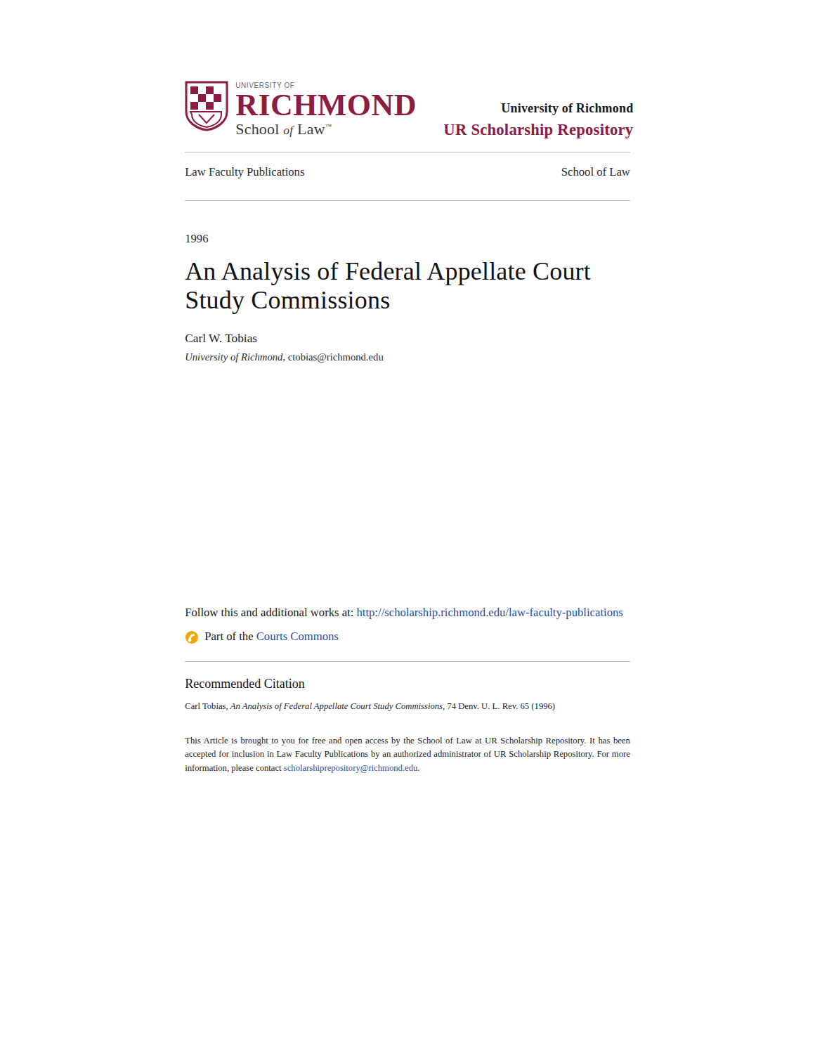University of
RICHMOND
School of Law™
University of Richmond
UR Scholarship Repository
Law Faculty Publications
School of Law
1996
An Analysis of Federal Appellate Court Study Commissions
Carl W. Tobias
University of Richmond, ctobias@richmond.edu
Follow this and additional works at: http://scholarship.richmond.edu/law-faculty-publications
Part of the Courts Commons
Recommended Citation
Carl Tobias, An Analysis of Federal Appellate Court Study Commissions, 74 Denv. U. L. Rev. 65 (1996)
This Article is brought to you for free and open access by the School of Law at UR Scholarship Repository. It has been accepted for inclusion in Law Faculty Publications by an authorized administrator of UR Scholarship Repository. For more information, please contact scholarshiprepository@richmond.edu.